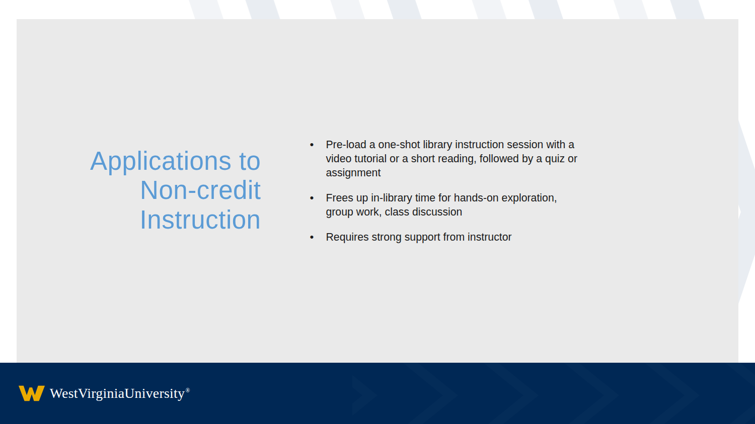Applications to Non-credit Instruction
Pre-load a one-shot library instruction session with a video tutorial or a short reading, followed by a quiz or assignment
Frees up in-library time for hands-on exploration, group work, class discussion
Requires strong support from instructor
WestVirginiaUniversity®